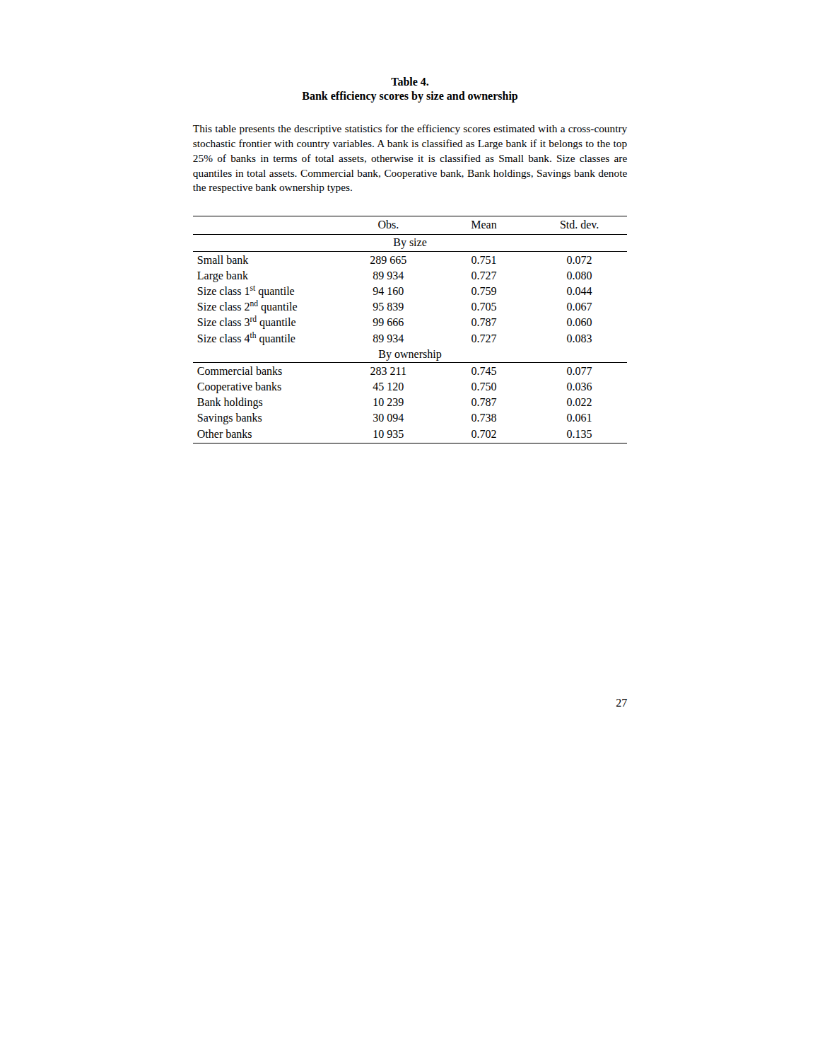Table 4.Bank efficiency scores by size and ownership
This table presents the descriptive statistics for the efficiency scores estimated with a cross-country stochastic frontier with country variables. A bank is classified as Large bank if it belongs to the top 25% of banks in terms of total assets, otherwise it is classified as Small bank. Size classes are quantiles in total assets. Commercial bank, Cooperative bank, Bank holdings, Savings bank denote the respective bank ownership types.
| | Obs. | Mean | Std. dev. |
| --- | --- | --- | --- |
| By size |
| Small bank | 289 665 | 0.751 | 0.072 |
| Large bank | 89 934 | 0.727 | 0.080 |
| Size class 1 st quantile | 94 160 | 0.759 | 0.044 |
| Size class 2 nd quantile | 95 839 | 0.705 | 0.067 |
| Size class 3 rd quantile | 99 666 | 0.787 | 0.060 |
| Size class 4 th quantile | 89 934 | 0.727 | 0.083 |
| By ownership |
| Commercial banks | 283 211 | 0.745 | 0.077 |
| Cooperative banks | 45 120 | 0.750 | 0.036 |
| Bank holdings | 10 239 | 0.787 | 0.022 |
| Savings banks | 30 094 | 0.738 | 0.061 |
| Other banks | 10 935 | 0.702 | 0.135 |
27